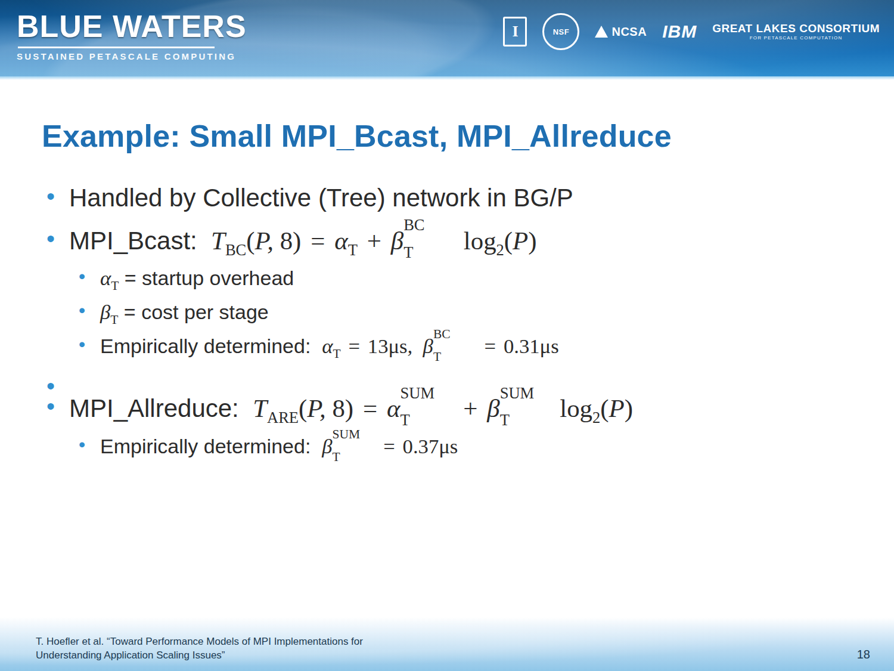BLUE WATERS
SUSTAINED PETASCALE COMPUTING
I
NSF
NCSA
IBM
GREAT LAKES CONSORTIUM
FOR PETASCALE COMPUTATION
Example: Small MPI_Bcast, MPI_Allreduce
Handled by Collective (Tree) network in BG/P
MPI_Bcast: TBC(P, 8) = αT + βBC T log2(P)
αT = startup overhead
βT = cost per stage
Empirically determined: αT = 13 μs, βBC T = 0.31 μs
MPI_Allreduce: TARE(P, 8) = αSUM T + βSUM T log2(P)
Empirically determined: βSUM T = 0.37 μs
T. Hoefler et al. “Toward Performance Models of MPI Implementations for
Understanding Application Scaling Issues”
18